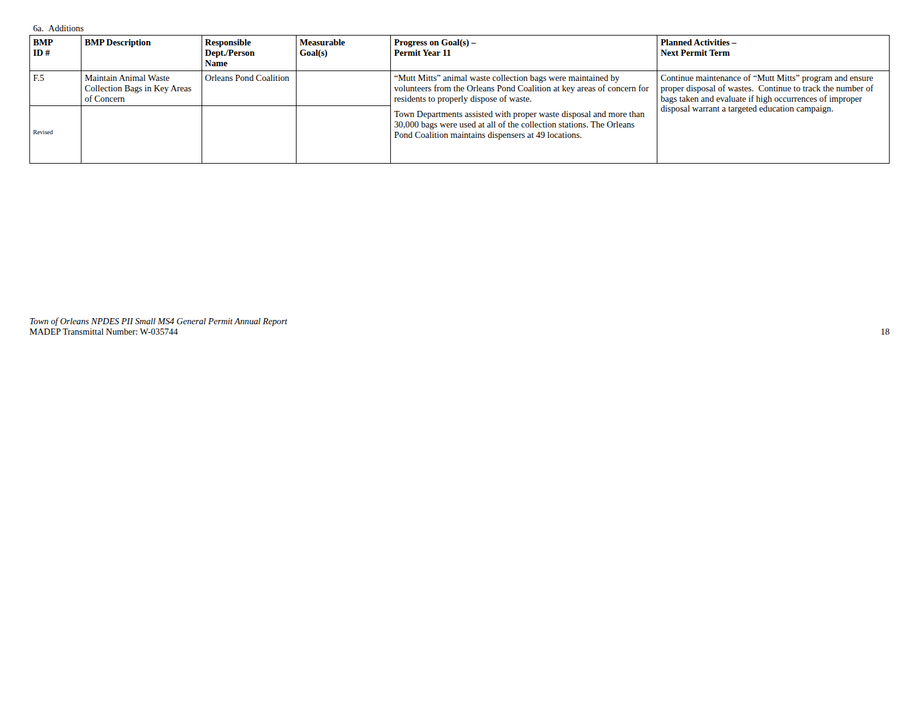6a. Additions
| BMP ID # | BMP Description | Responsible Dept./Person Name | Measurable Goal(s) | Progress on Goal(s) – Permit Year 11 | Planned Activities – Next Permit Term |
| --- | --- | --- | --- | --- | --- |
| F.5 | Maintain Animal Waste Collection Bags in Key Areas of Concern | Orleans Pond Coalition | | “Mutt Mitts” animal waste collection bags were maintained by volunteers from the Orleans Pond Coalition at key areas of concern for residents to properly dispose of waste. Town Departments assisted with proper waste disposal and more than 30,000 bags were used at all of the collection stations. The Orleans Pond Coalition maintains dispensers at 49 locations. | Continue maintenance of “Mutt Mitts” program and ensure proper disposal of wastes. Continue to track the number of bags taken and evaluate if high occurrences of improper disposal warrant a targeted education campaign. |
| Revised | | | |
Town of Orleans NPDES PII Small MS4 General Permit Annual Report
MADEP Transmittal Number: W-035744
18